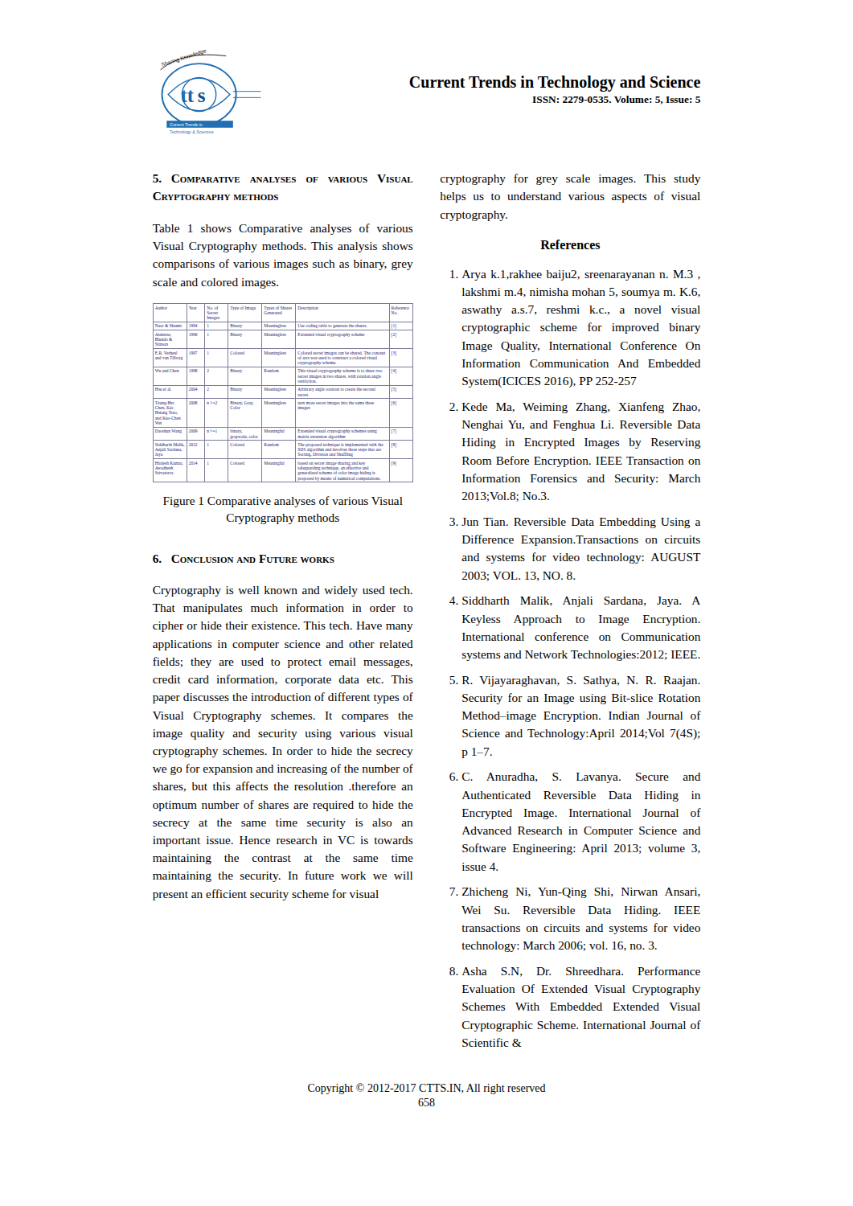Sharing Knowledge tt s Current Trends in Technology & Sciences
Current Trends in Technology and Science
ISSN: 2279-0535. Volume: 5, Issue: 5
5. Comparative analyses of various Visual Cryptography methods
Table 1 shows Comparative analyses of various Visual Cryptography methods. This analysis shows comparisons of various images such as binary, grey scale and colored images.
| Author | Year | No. of Secret Images | Type of Image | Types of Shares Generated | Description | Reference No. |
| --- | --- | --- | --- | --- | --- | --- |
| Naor & Shamir | 1994 | 1 | Binary | Meaningless | Use coding table to generate the shares. | [1] |
| Ateniese, Blundo & Stinson | 1996 | 1 | Binary | Meaningless | Extended visual cryptography scheme | [2] |
| E.R. Verheul and van Tilborg | 1997 | 1 | Colored | Meaningless | Colored secret images can be shared. The concept of arcs was used to construct a colored visual cryptography scheme. | [3] |
| Wu and Chen | 1998 | 2 | Binary | Random | This visual cryptography scheme is to share two secret images in two shares, with rotation angle restriction. | [4] |
| Hsu et al. | 2004 | 2 | Binary | Meaningless | Arbitrary angle rotation to create the second secret. | [5] |
| Tzung-Her Chen, Kai-Hsiang Tsao, and Kuo-Chen Wei | 2008 | n >=2 | Binary, Gray, Color | Meaningless | turn more secret images into the same three images | [6] |
| Daoshun Wang | 2009 | n >=1 | binary, grayscale, color | Meaningful | Extended visual cryptography schemes using matrix extension algorithm | [7] |
| Siddharth Malik, Anjali Sardana, Jaya | 2012 | 1 | Colored | Random | The proposed technique is implemented with the SDS algorithm and involves three steps that are Sorting, Division and Shuffling | [8] |
| Hirdesh Kumar, Awadhesh Srivastava | 2014 | 1 | Colored | Meaningful | based on secret image sharing and key safeguarding technique, an effective and generalized scheme of color image hiding is proposed by means of numerical computations. | [9] |
Figure 1 Comparative analyses of various Visual Cryptography methods
6. Conclusion and Future works
Cryptography is well known and widely used tech. That manipulates much information in order to cipher or hide their existence. This tech. Have many applications in computer science and other related fields; they are used to protect email messages, credit card information, corporate data etc. This paper discusses the introduction of different types of Visual Cryptography schemes. It compares the image quality and security using various visual cryptography schemes. In order to hide the secrecy we go for expansion and increasing of the number of shares, but this affects the resolution .therefore an optimum number of shares are required to hide the secrecy at the same time security is also an important issue. Hence research in VC is towards maintaining the contrast at the same time maintaining the security. In future work we will present an efficient security scheme for visual
cryptography for grey scale images. This study helps us to understand various aspects of visual cryptography.
References
Arya k.1,rakhee baiju2, sreenarayanan n. M.3 , lakshmi m.4, nimisha mohan 5, soumya m. K.6, aswathy a.s.7, reshmi k.c., a novel visual cryptographic scheme for improved binary Image Quality, International Conference On Information Communication And Embedded System(ICICES 2016), PP 252-257
Kede Ma, Weiming Zhang, Xianfeng Zhao, Nenghai Yu, and Fenghua Li. Reversible Data Hiding in Encrypted Images by Reserving Room Before Encryption. IEEE Transaction on Information Forensics and Security: March 2013;Vol.8; No.3.
Jun Tian. Reversible Data Embedding Using a Difference Expansion.Transactions on circuits and systems for video technology: AUGUST 2003; VOL. 13, NO. 8.
Siddharth Malik, Anjali Sardana, Jaya. A Keyless Approach to Image Encryption. International conference on Communication systems and Network Technologies:2012; IEEE.
R. Vijayaraghavan, S. Sathya, N. R. Raajan. Security for an Image using Bit-slice Rotation Method–image Encryption. Indian Journal of Science and Technology:April 2014;Vol 7(4S); p 1–7.
C. Anuradha, S. Lavanya. Secure and Authenticated Reversible Data Hiding in Encrypted Image. International Journal of Advanced Research in Computer Science and Software Engineering: April 2013; volume 3, issue 4.
Zhicheng Ni, Yun-Qing Shi, Nirwan Ansari, Wei Su. Reversible Data Hiding. IEEE transactions on circuits and systems for video technology: March 2006; vol. 16, no. 3.
Asha S.N, Dr. Shreedhara. Performance Evaluation Of Extended Visual Cryptography Schemes With Embedded Extended Visual Cryptographic Scheme. International Journal of Scientific &
Copyright © 2012-2017 CTTS.IN, All right reserved
658